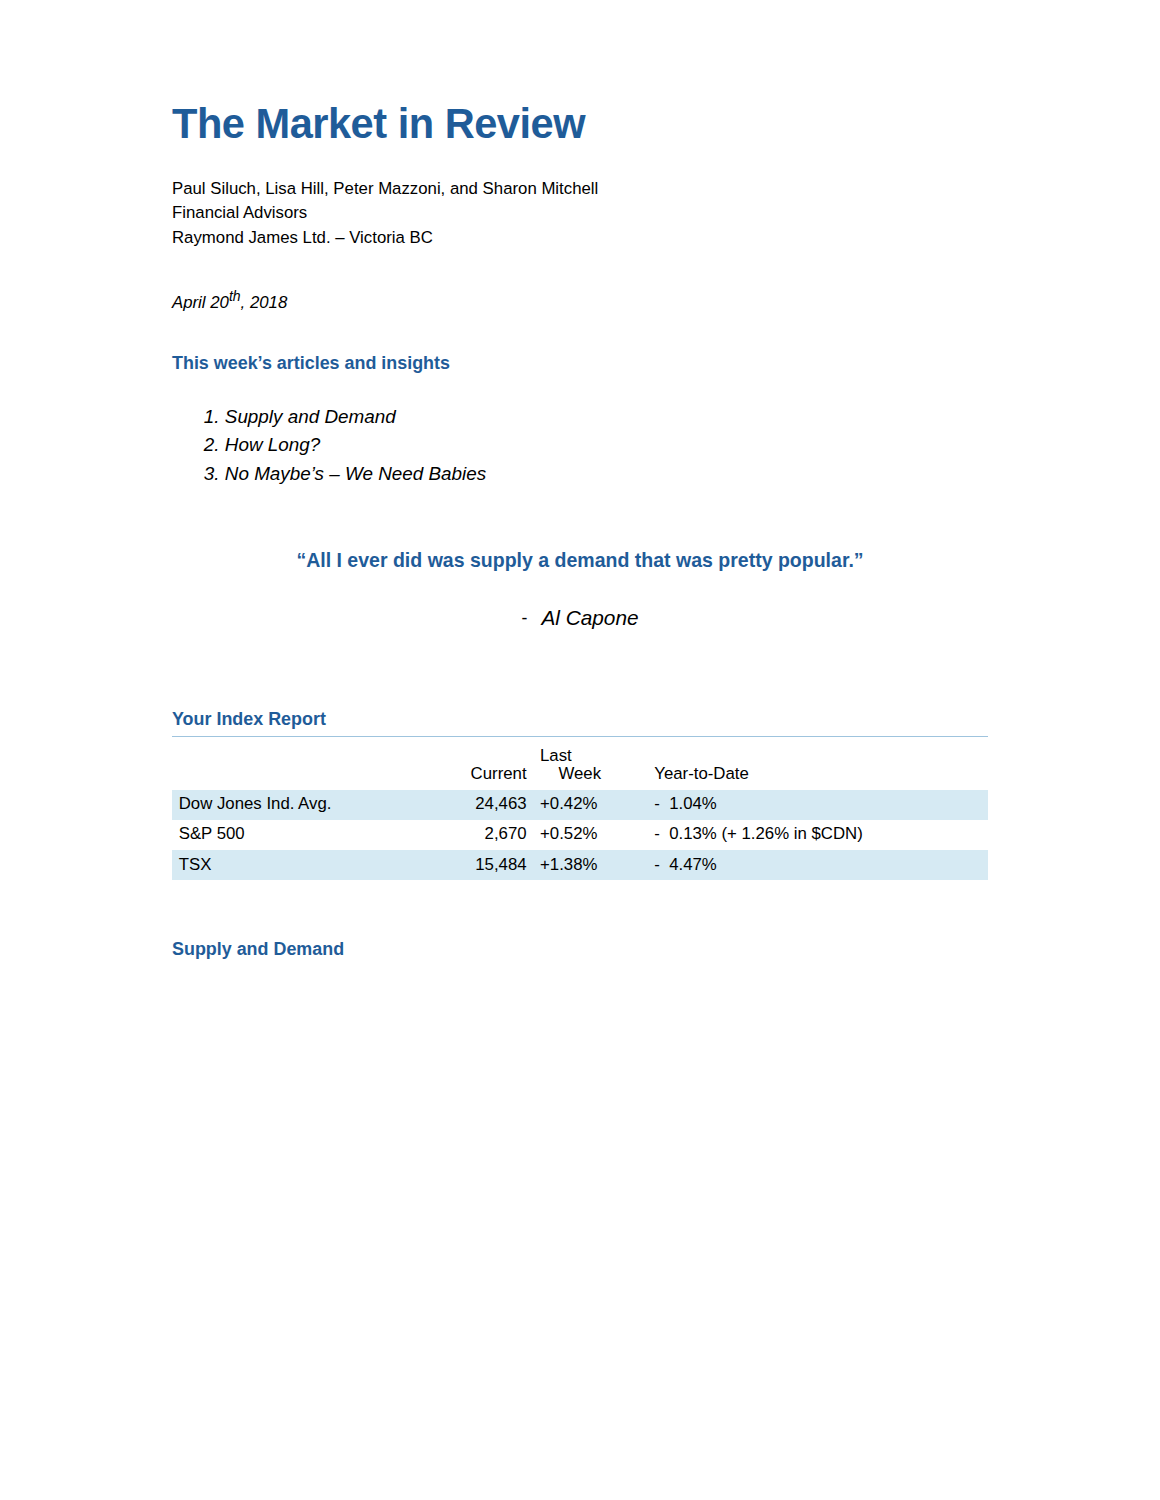The Market in Review
Paul Siluch, Lisa Hill, Peter Mazzoni, and Sharon Mitchell
Financial Advisors
Raymond James Ltd. – Victoria BC
April 20th, 2018
This week’s articles and insights
Supply and Demand
How Long?
No Maybe’s – We Need Babies
“All I ever did was supply a demand that was pretty popular.”
-Al Capone
Your Index Report
| | Current | Last Week | Year-to-Date |
| --- | --- | --- | --- |
| Dow Jones Ind. Avg. | 24,463 | +0.42% | - 1.04% |
| S&P 500 | 2,670 | +0.52% | - 0.13% (+ 1.26% in $CDN) |
| TSX | 15,484 | +1.38% | - 4.47% |
Supply and Demand